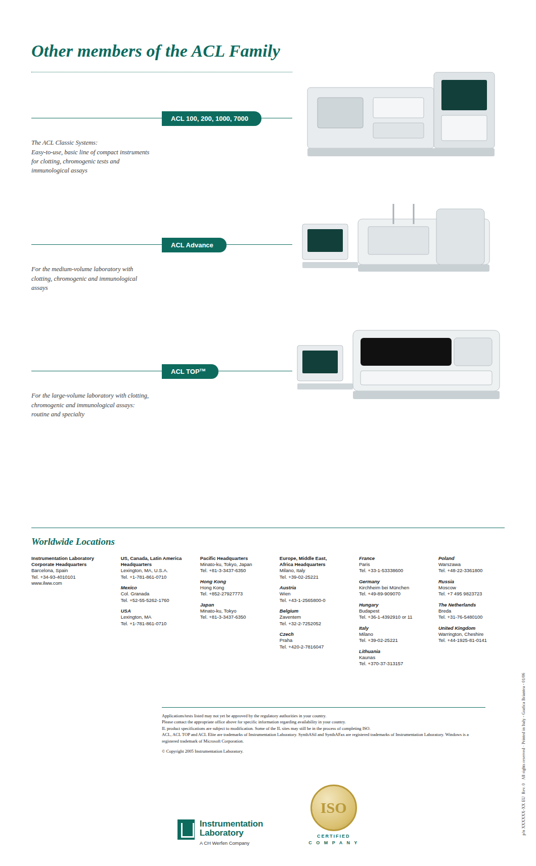Other members of the ACL Family
ACL 100, 200, 1000, 7000
The ACL Classic Systems:
Easy-to-use, basic line of compact instruments for clotting, chromogenic tests and immunological assays
ACL Advance
For the medium-volume laboratory with clotting, chromogenic and immunological assays
ACL TOPTM
For the large-volume laboratory with clotting, chromogenic and immunological assays: routine and specialty
Worldwide Locations
Instrumentation Laboratory
Corporate Headquarters
Barcelona, Spain
Tel. +34-93-4010101
www.ilww.com
US, Canada, Latin America
Headquarters
Lexington, MA, U.S.A.
Tel. +1-781-861-0710
Mexico
Col. Granada
Tel. +52-55-5262-1760
USA
Lexington, MA
Tel. +1-781-861-0710
Pacific Headquarters
Minato-ku, Tokyo, Japan
Tel. +81-3-3437-6350
Hong Kong
Hong Kong
Tel. +852-27927773
Japan
Minato-ku, Tokyo
Tel. +81-3-3437-6350
Europe, Middle East,
Africa Headquarters
Milano, Italy
Tel. +39-02-25221
Austria
Wien
Tel. +43-1-2565800-0
Belgium
Zaventem
Tel. +32-2-7252052
Czech
Praha
Tel. +420-2-7816047
France
Paris
Tel. +33-1-53338600
Germany
Kirchheim bei München
Tel. +49-89-909070
Hungary
Budapest
Tel. +36-1-4392910 or 11
Italy
Milano
Tel. +39-02-25221
Lithuania
Kaunas
Tel. +370-37-313157
Poland
Warszawa
Tel. +48-22-3361800
Russia
Moscow
Tel. +7 495 9823723
The Netherlands
Breda
Tel. +31-76-5480100
United Kingdom
Warrington, Cheshire
Tel. +44-1925-81-0141
Applications/tests listed may not yet be approved by the regulatory authorities in your country.
Please contact the appropriate office above for specific information regarding availability in your country.
IL product specifications are subject to modification. Some of the IL sites may still be in the process of completing ISO.
ACL, ACL TOP and ACL Elite are trademarks of Instrumentation Laboratory. SynthASil and SynthAFax are registered trademarks of Instrumentation Laboratory. Windows is a registered trademark of Microsoft Corporation.
© Copyright 2005 Instrumentation Laboratory.
Instrumentation
Laboratory
A CH Werfen Company
ISO
CERTIFIED
C O M P A N Y
p/n XXXXXX-XX EU Rev. 0 All rights reserved · Printed in Italy - Grafica Briantea - 01/06